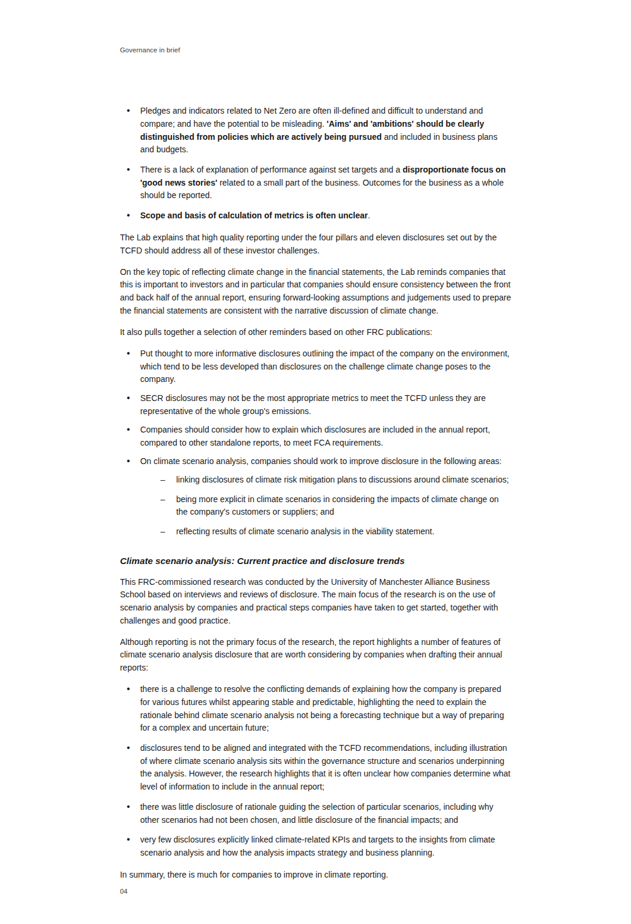Governance in brief
Pledges and indicators related to Net Zero are often ill-defined and difficult to understand and compare; and have the potential to be misleading. 'Aims' and 'ambitions' should be clearly distinguished from policies which are actively being pursued and included in business plans and budgets.
There is a lack of explanation of performance against set targets and a disproportionate focus on 'good news stories' related to a small part of the business. Outcomes for the business as a whole should be reported.
Scope and basis of calculation of metrics is often unclear.
The Lab explains that high quality reporting under the four pillars and eleven disclosures set out by the TCFD should address all of these investor challenges.
On the key topic of reflecting climate change in the financial statements, the Lab reminds companies that this is important to investors and in particular that companies should ensure consistency between the front and back half of the annual report, ensuring forward-looking assumptions and judgements used to prepare the financial statements are consistent with the narrative discussion of climate change.
It also pulls together a selection of other reminders based on other FRC publications:
Put thought to more informative disclosures outlining the impact of the company on the environment, which tend to be less developed than disclosures on the challenge climate change poses to the company.
SECR disclosures may not be the most appropriate metrics to meet the TCFD unless they are representative of the whole group's emissions.
Companies should consider how to explain which disclosures are included in the annual report, compared to other standalone reports, to meet FCA requirements.
On climate scenario analysis, companies should work to improve disclosure in the following areas:
linking disclosures of climate risk mitigation plans to discussions around climate scenarios;
being more explicit in climate scenarios in considering the impacts of climate change on the company's customers or suppliers; and
reflecting results of climate scenario analysis in the viability statement.
Climate scenario analysis: Current practice and disclosure trends
This FRC-commissioned research was conducted by the University of Manchester Alliance Business School based on interviews and reviews of disclosure. The main focus of the research is on the use of scenario analysis by companies and practical steps companies have taken to get started, together with challenges and good practice.
Although reporting is not the primary focus of the research, the report highlights a number of features of climate scenario analysis disclosure that are worth considering by companies when drafting their annual reports:
there is a challenge to resolve the conflicting demands of explaining how the company is prepared for various futures whilst appearing stable and predictable, highlighting the need to explain the rationale behind climate scenario analysis not being a forecasting technique but a way of preparing for a complex and uncertain future;
disclosures tend to be aligned and integrated with the TCFD recommendations, including illustration of where climate scenario analysis sits within the governance structure and scenarios underpinning the analysis. However, the research highlights that it is often unclear how companies determine what level of information to include in the annual report;
there was little disclosure of rationale guiding the selection of particular scenarios, including why other scenarios had not been chosen, and little disclosure of the financial impacts; and
very few disclosures explicitly linked climate-related KPIs and targets to the insights from climate scenario analysis and how the analysis impacts strategy and business planning.
In summary, there is much for companies to improve in climate reporting.
04